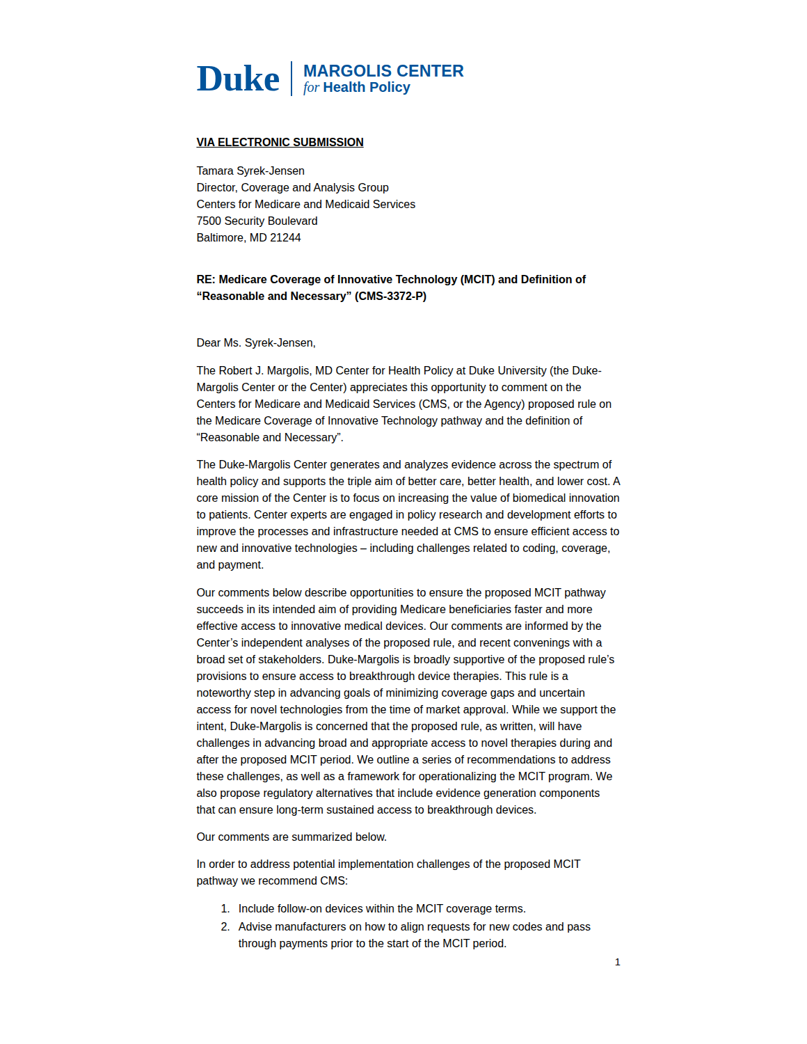Duke MARGOLIS CENTER
for Health Policy
VIA ELECTRONIC SUBMISSION
Tamara Syrek-Jensen
Director, Coverage and Analysis Group
Centers for Medicare and Medicaid Services
7500 Security Boulevard
Baltimore, MD 21244
RE: Medicare Coverage of Innovative Technology (MCIT) and Definition of “Reasonable and Necessary” (CMS-3372-P)
Dear Ms. Syrek-Jensen,
The Robert J. Margolis, MD Center for Health Policy at Duke University (the Duke-Margolis Center or the Center) appreciates this opportunity to comment on the Centers for Medicare and Medicaid Services (CMS, or the Agency) proposed rule on the Medicare Coverage of Innovative Technology pathway and the definition of “Reasonable and Necessary”.
The Duke-Margolis Center generates and analyzes evidence across the spectrum of health policy and supports the triple aim of better care, better health, and lower cost. A core mission of the Center is to focus on increasing the value of biomedical innovation to patients. Center experts are engaged in policy research and development efforts to improve the processes and infrastructure needed at CMS to ensure efficient access to new and innovative technologies – including challenges related to coding, coverage, and payment.
Our comments below describe opportunities to ensure the proposed MCIT pathway succeeds in its intended aim of providing Medicare beneficiaries faster and more effective access to innovative medical devices. Our comments are informed by the Center’s independent analyses of the proposed rule, and recent convenings with a broad set of stakeholders. Duke-Margolis is broadly supportive of the proposed rule’s provisions to ensure access to breakthrough device therapies. This rule is a noteworthy step in advancing goals of minimizing coverage gaps and uncertain access for novel technologies from the time of market approval. While we support the intent, Duke-Margolis is concerned that the proposed rule, as written, will have challenges in advancing broad and appropriate access to novel therapies during and after the proposed MCIT period. We outline a series of recommendations to address these challenges, as well as a framework for operationalizing the MCIT program. We also propose regulatory alternatives that include evidence generation components that can ensure long-term sustained access to breakthrough devices.
Our comments are summarized below.
In order to address potential implementation challenges of the proposed MCIT pathway we recommend CMS:
Include follow-on devices within the MCIT coverage terms.
Advise manufacturers on how to align requests for new codes and pass through payments prior to the start of the MCIT period.
1